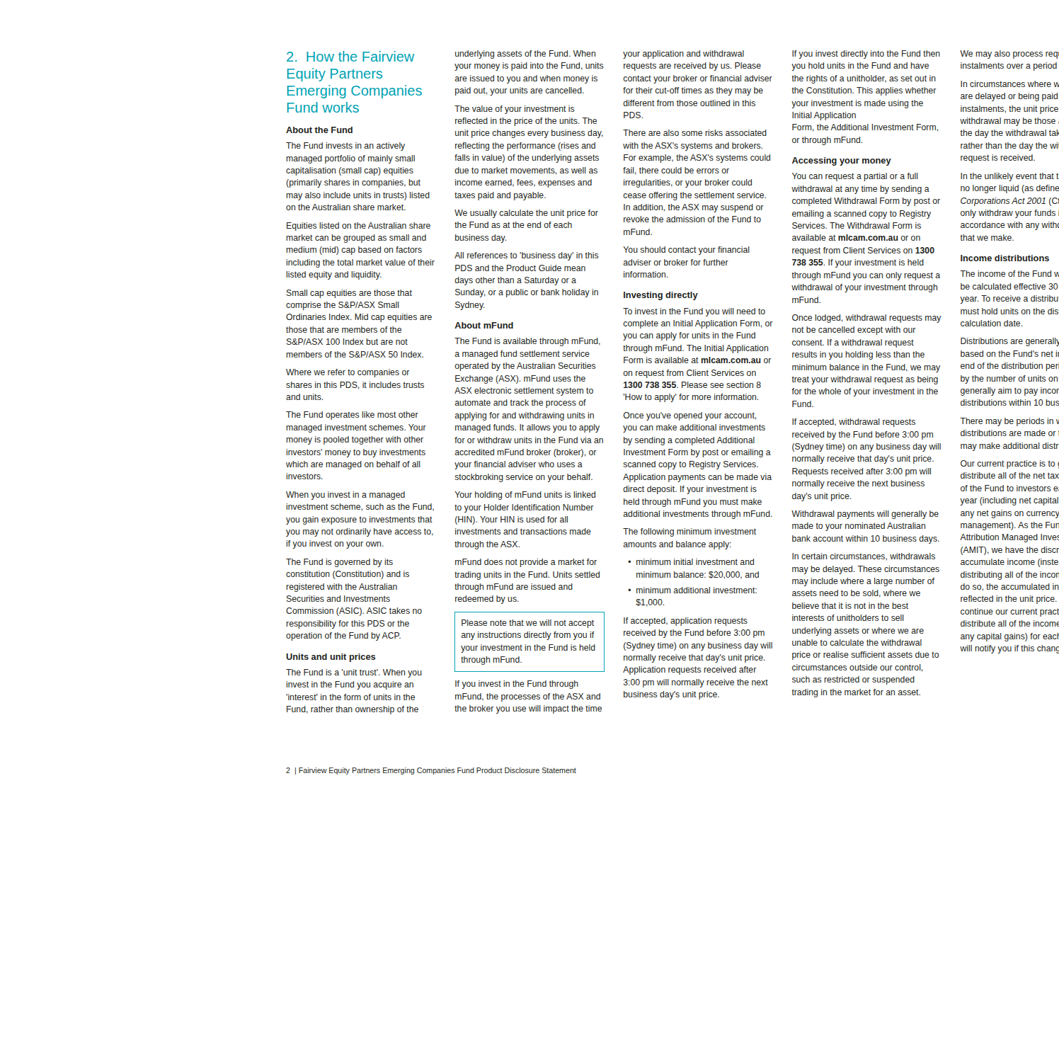2. How the Fairview Equity Partners Emerging Companies Fund works
About the Fund
The Fund invests in an actively managed portfolio of mainly small capitalisation (small cap) equities (primarily shares in companies, but may also include units in trusts) listed on the Australian share market.
Equities listed on the Australian share market can be grouped as small and medium (mid) cap based on factors including the total market value of their listed equity and liquidity.
Small cap equities are those that comprise the S&P/ASX Small Ordinaries Index. Mid cap equities are those that are members of the S&P/ASX 100 Index but are not members of the S&P/ASX 50 Index.
Where we refer to companies or shares in this PDS, it includes trusts and units.
The Fund operates like most other managed investment schemes. Your money is pooled together with other investors' money to buy investments which are managed on behalf of all investors.
When you invest in a managed investment scheme, such as the Fund, you gain exposure to investments that you may not ordinarily have access to, if you invest on your own.
The Fund is governed by its constitution (Constitution) and is registered with the Australian Securities and Investments Commission (ASIC). ASIC takes no responsibility for this PDS or the operation of the Fund by ACP.
Units and unit prices
The Fund is a 'unit trust'. When you invest in the Fund you acquire an 'interest' in the form of units in the Fund, rather than ownership of the underlying assets of the Fund. When your money is paid into the Fund, units are issued to you and when money is paid out, your units are cancelled.
The value of your investment is reflected in the price of the units. The unit price changes every business day, reflecting the performance (rises and falls in value) of the underlying assets due to market movements, as well as income earned, fees, expenses and taxes paid and payable.
We usually calculate the unit price for the Fund as at the end of each business day.
All references to 'business day' in this PDS and the Product Guide mean days other than a Saturday or a Sunday, or a public or bank holiday in Sydney.
About mFund
The Fund is available through mFund, a managed fund settlement service operated by the Australian Securities Exchange (ASX). mFund uses the ASX electronic settlement system to automate and track the process of applying for and withdrawing units in managed funds. It allows you to apply for or withdraw units in the Fund via an accredited mFund broker (broker), or your financial adviser who uses a stockbroking service on your behalf.
Your holding of mFund units is linked to your Holder Identification Number (HIN). Your HIN is used for all investments and transactions made through the ASX.
mFund does not provide a market for trading units in the Fund. Units settled through mFund are issued and redeemed by us.
Please note that we will not accept any instructions directly from you if your investment in the Fund is held through mFund.
If you invest in the Fund through mFund, the processes of the ASX and the broker you use will impact the time your application and withdrawal requests are received by us. Please contact your broker or financial adviser for their cut-off times as they may be different from those outlined in this PDS.
There are also some risks associated with the ASX's systems and brokers. For example, the ASX's systems could fail, there could be errors or irregularities, or your broker could cease offering the settlement service. In addition, the ASX may suspend or revoke the admission of the Fund to mFund.
You should contact your financial adviser or broker for further information.
Investing directly
To invest in the Fund you will need to complete an Initial Application Form, or you can apply for units in the Fund through mFund. The Initial Application Form is available at mlcam.com.au or on request from Client Services on 1300 738 355. Please see section 8 'How to apply' for more information.
Once you've opened your account, you can make additional investments by sending a completed Additional Investment Form by post or emailing a scanned copy to Registry Services. Application payments can be made via direct deposit. If your investment is held through mFund you must make additional investments through mFund.
The following minimum investment amounts and balance apply:
minimum initial investment and minimum balance: $20,000, and
minimum additional investment: $1,000.
If accepted, application requests received by the Fund before 3:00 pm (Sydney time) on any business day will normally receive that day's unit price. Application requests received after 3:00 pm will normally receive the next business day's unit price.
If you invest directly into the Fund then you hold units in the Fund and have the rights of a unitholder, as set out in the Constitution. This applies whether your investment is made using the Initial Application
Form, the Additional Investment Form, or through mFund.
Accessing your money
You can request a partial or a full withdrawal at any time by sending a completed Withdrawal Form by post or emailing a scanned copy to Registry Services. The Withdrawal Form is available at mlcam.com.au or on request from Client Services on 1300 738 355. If your investment is held through mFund you can only request a withdrawal of your investment through mFund.
Once lodged, withdrawal requests may not be cancelled except with our consent. If a withdrawal request results in you holding less than the minimum balance in the Fund, we may treat your withdrawal request as being for the whole of your investment in the Fund.
If accepted, withdrawal requests received by the Fund before 3:00 pm (Sydney time) on any business day will normally receive that day's unit price. Requests received after 3:00 pm will normally receive the next business day's unit price.
Withdrawal payments will generally be made to your nominated Australian bank account within 10 business days.
In certain circumstances, withdrawals may be delayed. These circumstances may include where a large number of assets need to be sold, where we believe that it is not in the best interests of unitholders to sell underlying assets or where we are unable to calculate the withdrawal price or realise sufficient assets due to circumstances outside our control, such as restricted or suspended trading in the market for an asset.
We may also process requests in instalments over a period of time.
In circumstances where withdrawals are delayed or being paid in instalments, the unit prices used for a withdrawal may be those available on the day the withdrawal takes effect, rather than the day the withdrawal request is received.
In the unlikely event that the Fund is no longer liquid (as defined in the Corporations Act 2001 (Cth)), you may only withdraw your funds in accordance with any withdrawal offer that we make.
Income distributions
The income of the Fund will generally be calculated effective 30 June each year. To receive a distribution, you must hold units on the distribution calculation date.
Distributions are generally calculated based on the Fund's net income at the end of the distribution period divided by the number of units on issue. We generally aim to pay income distributions within 10 business days.
There may be periods in which no distributions are made or the Fund may make additional distributions.
Our current practice is to generally distribute all of the net taxable income of the Fund to investors each financial year (including net capital gains and any net gains on currency management). As the Fund is an Attribution Managed Investment Trust (AMIT), we have the discretion to accumulate income (instead of distributing all of the income) and if we do so, the accumulated income will be reflected in the unit price. We intend to continue our current practice to distribute all of the income (including any capital gains) for each year. We will notify you if this changes.
2 | Fairview Equity Partners Emerging Companies Fund Product Disclosure Statement